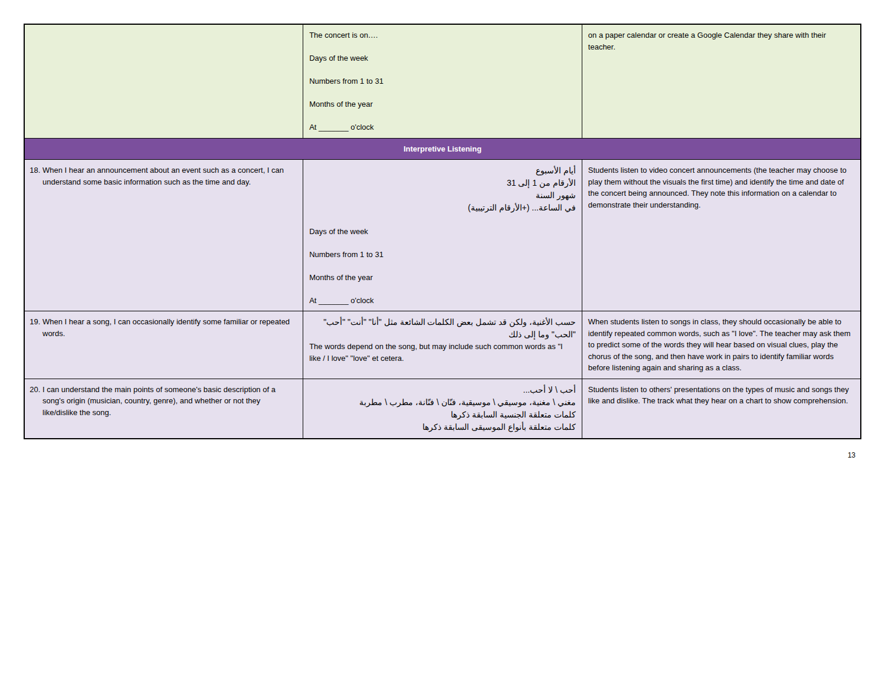| | The concert is on…. Days of the week Numbers from 1 to 31 Months of the year At _______ o'clock | on a paper calendar or create a Google Calendar they share with their teacher. |
| Interpretive Listening |
| When I hear an announcement about an event such as a concert, I can understand some basic information such as the time and day. | أيام الأسبوع الأرقام من 1 إلى 31 شهور السنة في الساعة... (+الأرقام الترتيبية) Days of the week Numbers from 1 to 31 Months of the year At _______ o'clock | Students listen to video concert announcements (the teacher may choose to play them without the visuals the first time) and identify the time and date of the concert being announced. They note this information on a calendar to demonstrate their understanding. |
| When I hear a song, I can occasionally identify some familiar or repeated words. | حسب الأغنية، ولكن قد تشمل بعض الكلمات الشائعة مثل "أنا" "أنت" "أحب" "الحب" وما إلى ذلك The words depend on the song, but may include such common words as "I like / I love" "love" et cetera. | When students listen to songs in class, they should occasionally be able to identify repeated common words, such as "I love". The teacher may ask them to predict some of the words they will hear based on visual clues, play the chorus of the song, and then have work in pairs to identify familiar words before listening again and sharing as a class. |
| I can understand the main points of someone's basic description of a song's origin (musician, country, genre), and whether or not they like/dislike the song. | أحب \ لا أحب... مغني \ مغنية، موسيقي \ موسيقية، فنّان \ فنّانة، مطرب \ مطربة كلمات متعلقة الجنسية السابقة ذكرها كلمات متعلقة بأنواع الموسيقى السابقة ذكرها | Students listen to others' presentations on the types of music and songs they like and dislike. The track what they hear on a chart to show comprehension. |
13